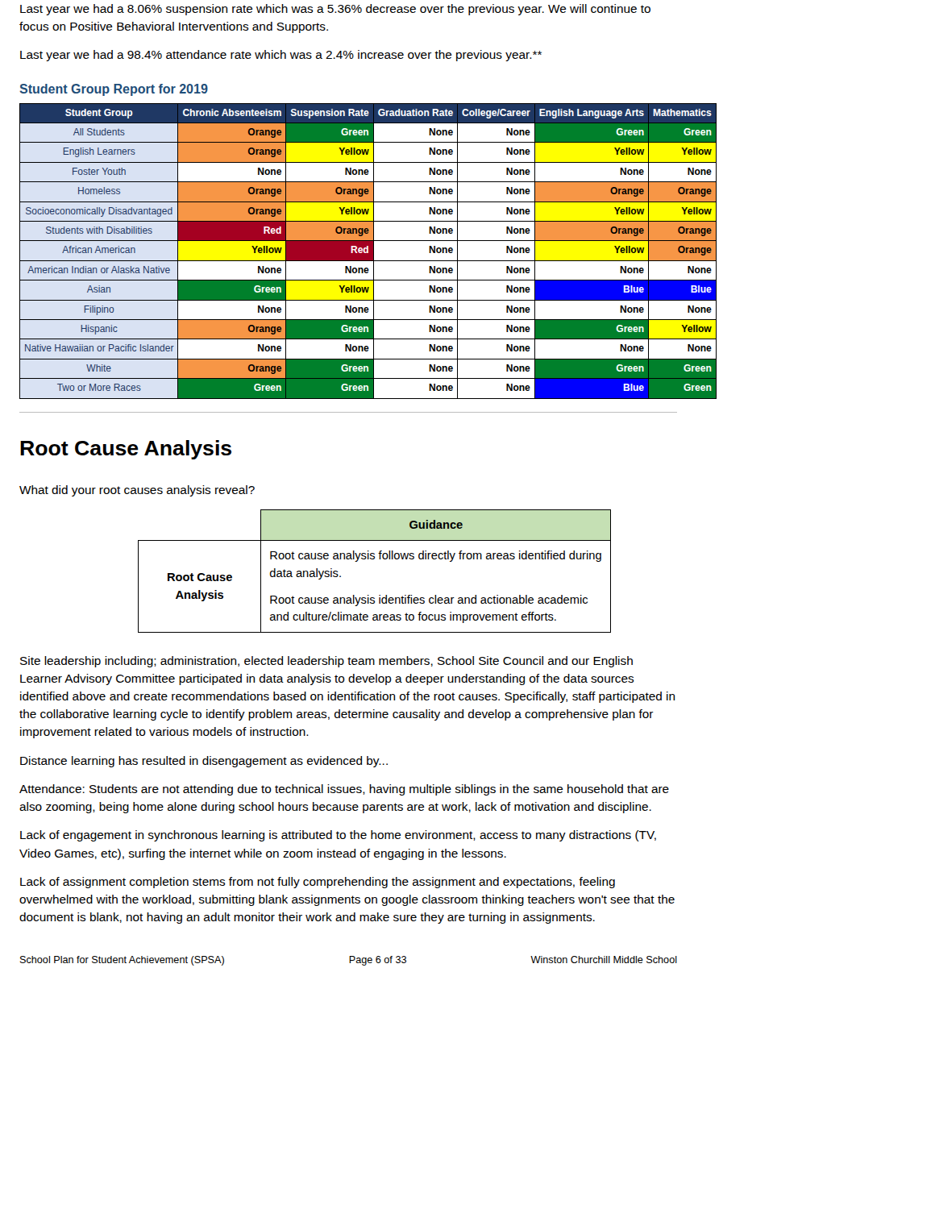Last year we had a 8.06% suspension rate which was a 5.36% decrease over the previous year. We will continue to focus on Positive Behavioral Interventions and Supports.
Last year we had a 98.4% attendance rate which was a 2.4% increase over the previous year.**
Student Group Report for 2019
| Student Group | Chronic Absenteeism | Suspension Rate | Graduation Rate | College/Career | English Language Arts | Mathematics |
| --- | --- | --- | --- | --- | --- | --- |
| All Students | Orange | Green | None | None | Green | Green |
| English Learners | Orange | Yellow | None | None | Yellow | Yellow |
| Foster Youth | None | None | None | None | None | None |
| Homeless | Orange | Orange | None | None | Orange | Orange |
| Socioeconomically Disadvantaged | Orange | Yellow | None | None | Yellow | Yellow |
| Students with Disabilities | Red | Orange | None | None | Orange | Orange |
| African American | Yellow | Red | None | None | Yellow | Orange |
| American Indian or Alaska Native | None | None | None | None | None | None |
| Asian | Green | Yellow | None | None | Blue | Blue |
| Filipino | None | None | None | None | None | None |
| Hispanic | Orange | Green | None | None | Green | Yellow |
| Native Hawaiian or Pacific Islander | None | None | None | None | None | None |
| White | Orange | Green | None | None | Green | Green |
| Two or More Races | Green | Green | None | None | Blue | Green |
Root Cause Analysis
What did your root causes analysis reveal?
| | Guidance |
| --- | --- |
| Root Cause Analysis | Root cause analysis follows directly from areas identified during data analysis. Root cause analysis identifies clear and actionable academic and culture/climate areas to focus improvement efforts. |
Site leadership including; administration, elected leadership team members, School Site Council and our English Learner Advisory Committee participated in data analysis to develop a deeper understanding of the data sources identified above and create recommendations based on identification of the root causes. Specifically, staff participated in the collaborative learning cycle to identify problem areas, determine causality and develop a comprehensive plan for improvement related to various models of instruction.
Distance learning has resulted in disengagement as evidenced by...
Attendance: Students are not attending due to technical issues, having multiple siblings in the same household that are also zooming, being home alone during school hours because parents are at work, lack of motivation and discipline.
Lack of engagement in synchronous learning is attributed to the home environment, access to many distractions (TV, Video Games, etc), surfing the internet while on zoom instead of engaging in the lessons.
Lack of assignment completion stems from not fully comprehending the assignment and expectations, feeling overwhelmed with the workload, submitting blank assignments on google classroom thinking teachers won't see that the document is blank, not having an adult monitor their work and make sure they are turning in assignments.
School Plan for Student Achievement (SPSA) Page 6 of 33 Winston Churchill Middle School